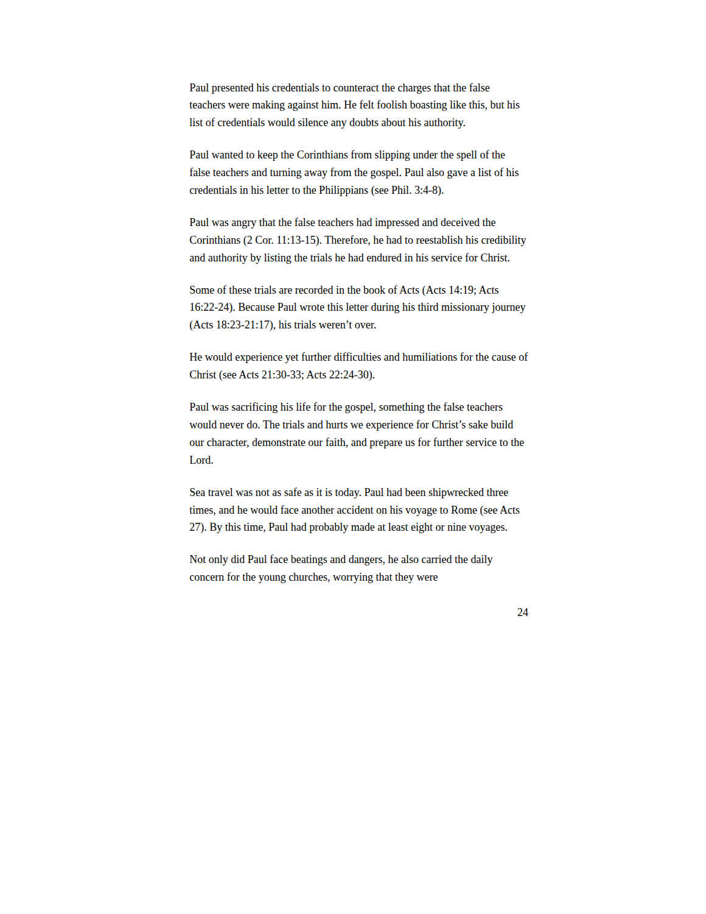Paul presented his credentials to counteract the charges that the false teachers were making against him. He felt foolish boasting like this, but his list of credentials would silence any doubts about his authority.
Paul wanted to keep the Corinthians from slipping under the spell of the false teachers and turning away from the gospel. Paul also gave a list of his credentials in his letter to the Philippians (see Phil. 3:4-8).
Paul was angry that the false teachers had impressed and deceived the Corinthians (2 Cor. 11:13-15). Therefore, he had to reestablish his credibility and authority by listing the trials he had endured in his service for Christ.
Some of these trials are recorded in the book of Acts (Acts 14:19; Acts 16:22-24). Because Paul wrote this letter during his third missionary journey (Acts 18:23-21:17), his trials weren’t over.
He would experience yet further difficulties and humiliations for the cause of Christ (see Acts 21:30-33; Acts 22:24-30).
Paul was sacrificing his life for the gospel, something the false teachers would never do. The trials and hurts we experience for Christ’s sake build our character, demonstrate our faith, and prepare us for further service to the Lord.
Sea travel was not as safe as it is today. Paul had been shipwrecked three times, and he would face another accident on his voyage to Rome (see Acts 27). By this time, Paul had probably made at least eight or nine voyages.
Not only did Paul face beatings and dangers, he also carried the daily concern for the young churches, worrying that they were
24